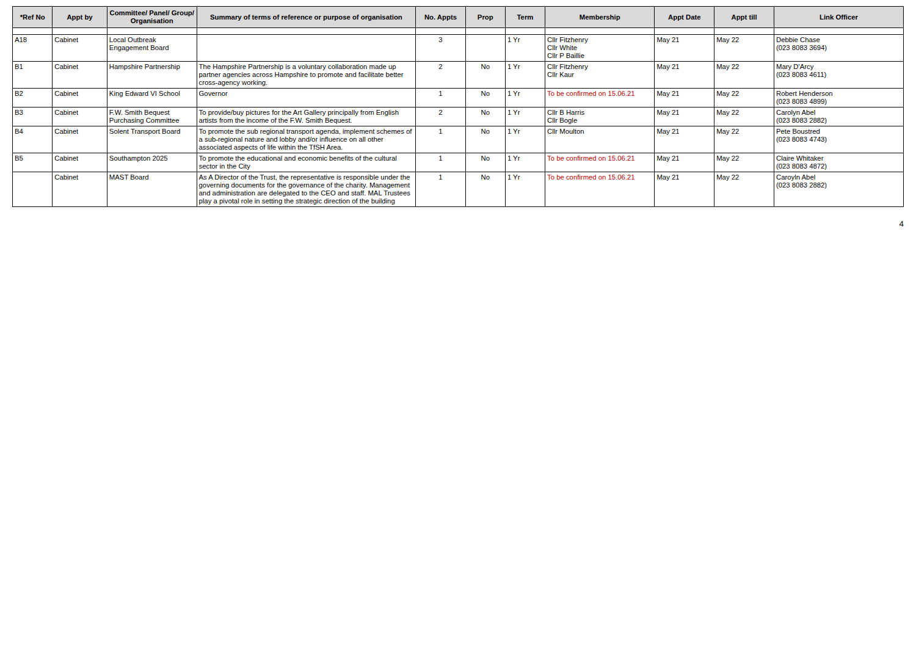| *Ref No | Appt by | Committee/ Panel/ Group/ Organisation | Summary of terms of reference or purpose of organisation | No. Appts | Prop | Term | Membership | Appt Date | Appt till | Link Officer |
| --- | --- | --- | --- | --- | --- | --- | --- | --- | --- | --- |
| A18 | Cabinet | Local Outbreak Engagement Board | | 3 | | 1 Yr | Cllr Fitzhenry Cllr White Cllr P Baillie | May 21 | May 22 | Debbie Chase (023 8083 3694) |
| B1 | Cabinet | Hampshire Partnership | The Hampshire Partnership is a voluntary collaboration made up partner agencies across Hampshire to promote and facilitate better cross-agency working. | 2 | No | 1 Yr | Cllr Fitzhenry Cllr Kaur | May 21 | May 22 | Mary D'Arcy (023 8083 4611) |
| B2 | Cabinet | King Edward VI School | Governor | 1 | No | 1 Yr | To be confirmed on 15.06.21 | May 21 | May 22 | Robert Henderson (023 8083 4899) |
| B3 | Cabinet | F.W. Smith Bequest Purchasing Committee | To provide/buy pictures for the Art Gallery principally from English artists from the income of the F.W. Smith Bequest. | 2 | No | 1 Yr | Cllr B Harris Cllr Bogle | May 21 | May 22 | Carolyn Abel (023 8083 2882) |
| B4 | Cabinet | Solent Transport Board | To promote the sub regional transport agenda, implement schemes of a sub-regional nature and lobby and/or influence on all other associated aspects of life within the TfSH Area. | 1 | No | 1 Yr | Cllr Moulton | May 21 | May 22 | Pete Boustred (023 8083 4743) |
| B5 | Cabinet | Southampton 2025 | To promote the educational and economic benefits of the cultural sector in the City | 1 | No | 1 Yr | To be confirmed on 15.06.21 | May 21 | May 22 | Claire Whitaker (023 8083 4872) |
| | Cabinet | MAST Board | As A Director of the Trust, the representative is responsible under the governing documents for the governance of the charity. Management and administration are delegated to the CEO and staff. MAL Trustees play a pivotal role in setting the strategic direction of the building | 1 | No | 1 Yr | To be confirmed on 15.06.21 | May 21 | May 22 | Caroyln Abel (023 8083 2882) |
4